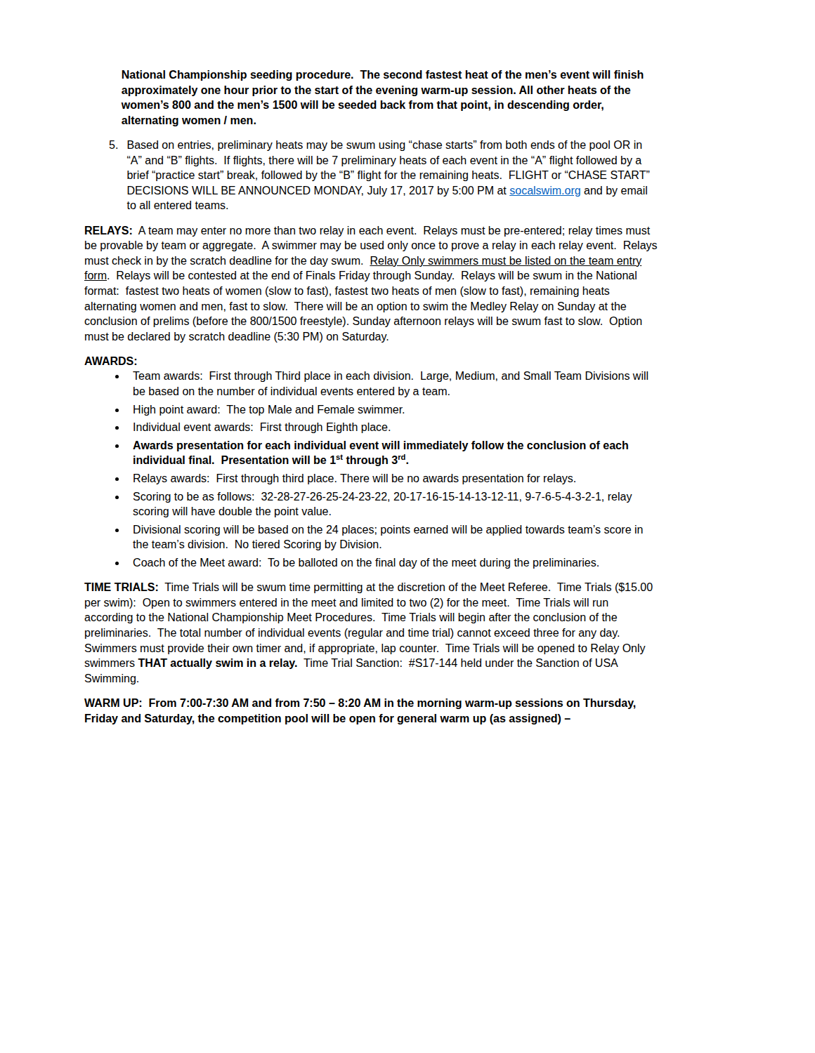National Championship seeding procedure. The second fastest heat of the men’s event will finish approximately one hour prior to the start of the evening warm-up session. All other heats of the women’s 800 and the men’s 1500 will be seeded back from that point, in descending order, alternating women / men.
Based on entries, preliminary heats may be swum using “chase starts” from both ends of the pool OR in “A” and “B” flights. If flights, there will be 7 preliminary heats of each event in the “A” flight followed by a brief “practice start” break, followed by the “B” flight for the remaining heats. FLIGHT or “CHASE START” DECISIONS WILL BE ANNOUNCED MONDAY, July 17, 2017 by 5:00 PM at socalswim.org and by email to all entered teams.
RELAYS: A team may enter no more than two relay in each event. Relays must be pre-entered; relay times must be provable by team or aggregate. A swimmer may be used only once to prove a relay in each relay event. Relays must check in by the scratch deadline for the day swum. Relay Only swimmers must be listed on the team entry form. Relays will be contested at the end of Finals Friday through Sunday. Relays will be swum in the National format: fastest two heats of women (slow to fast), fastest two heats of men (slow to fast), remaining heats alternating women and men, fast to slow. There will be an option to swim the Medley Relay on Sunday at the conclusion of prelims (before the 800/1500 freestyle). Sunday afternoon relays will be swum fast to slow. Option must be declared by scratch deadline (5:30 PM) on Saturday.
AWARDS:
Team awards: First through Third place in each division. Large, Medium, and Small Team Divisions will be based on the number of individual events entered by a team.
High point award: The top Male and Female swimmer.
Individual event awards: First through Eighth place.
Awards presentation for each individual event will immediately follow the conclusion of each individual final. Presentation will be 1st through 3rd.
Relays awards: First through third place. There will be no awards presentation for relays.
Scoring to be as follows: 32-28-27-26-25-24-23-22, 20-17-16-15-14-13-12-11, 9-7-6-5-4-3-2-1, relay scoring will have double the point value.
Divisional scoring will be based on the 24 places; points earned will be applied towards team’s score in the team’s division. No tiered Scoring by Division.
Coach of the Meet award: To be balloted on the final day of the meet during the preliminaries.
TIME TRIALS: Time Trials will be swum time permitting at the discretion of the Meet Referee. Time Trials ($15.00 per swim): Open to swimmers entered in the meet and limited to two (2) for the meet. Time Trials will run according to the National Championship Meet Procedures. Time Trials will begin after the conclusion of the preliminaries. The total number of individual events (regular and time trial) cannot exceed three for any day. Swimmers must provide their own timer and, if appropriate, lap counter. Time Trials will be opened to Relay Only swimmers THAT actually swim in a relay. Time Trial Sanction: #S17-144 held under the Sanction of USA Swimming.
WARM UP: From 7:00-7:30 AM and from 7:50 – 8:20 AM in the morning warm-up sessions on Thursday, Friday and Saturday, the competition pool will be open for general warm up (as assigned) –